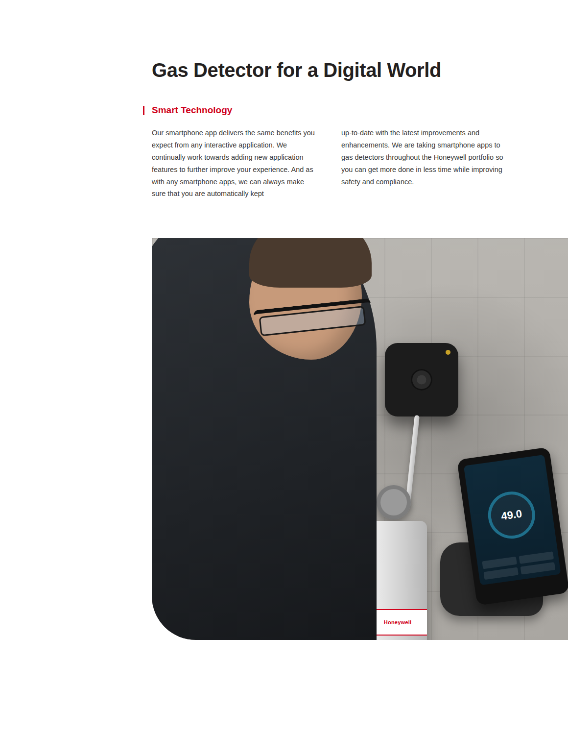Gas Detector for a Digital World
Smart Technology
Our smartphone app delivers the same benefits you expect from any interactive application. We continually work towards adding new application features to further improve your experience. And as with any smartphone apps, we can always make sure that you are automatically kept
up-to-date with the latest improvements and enhancements. We are taking smartphone apps to gas detectors throughout the Honeywell portfolio so you can get more done in less time while improving safety and compliance.
Honeywell
49.0